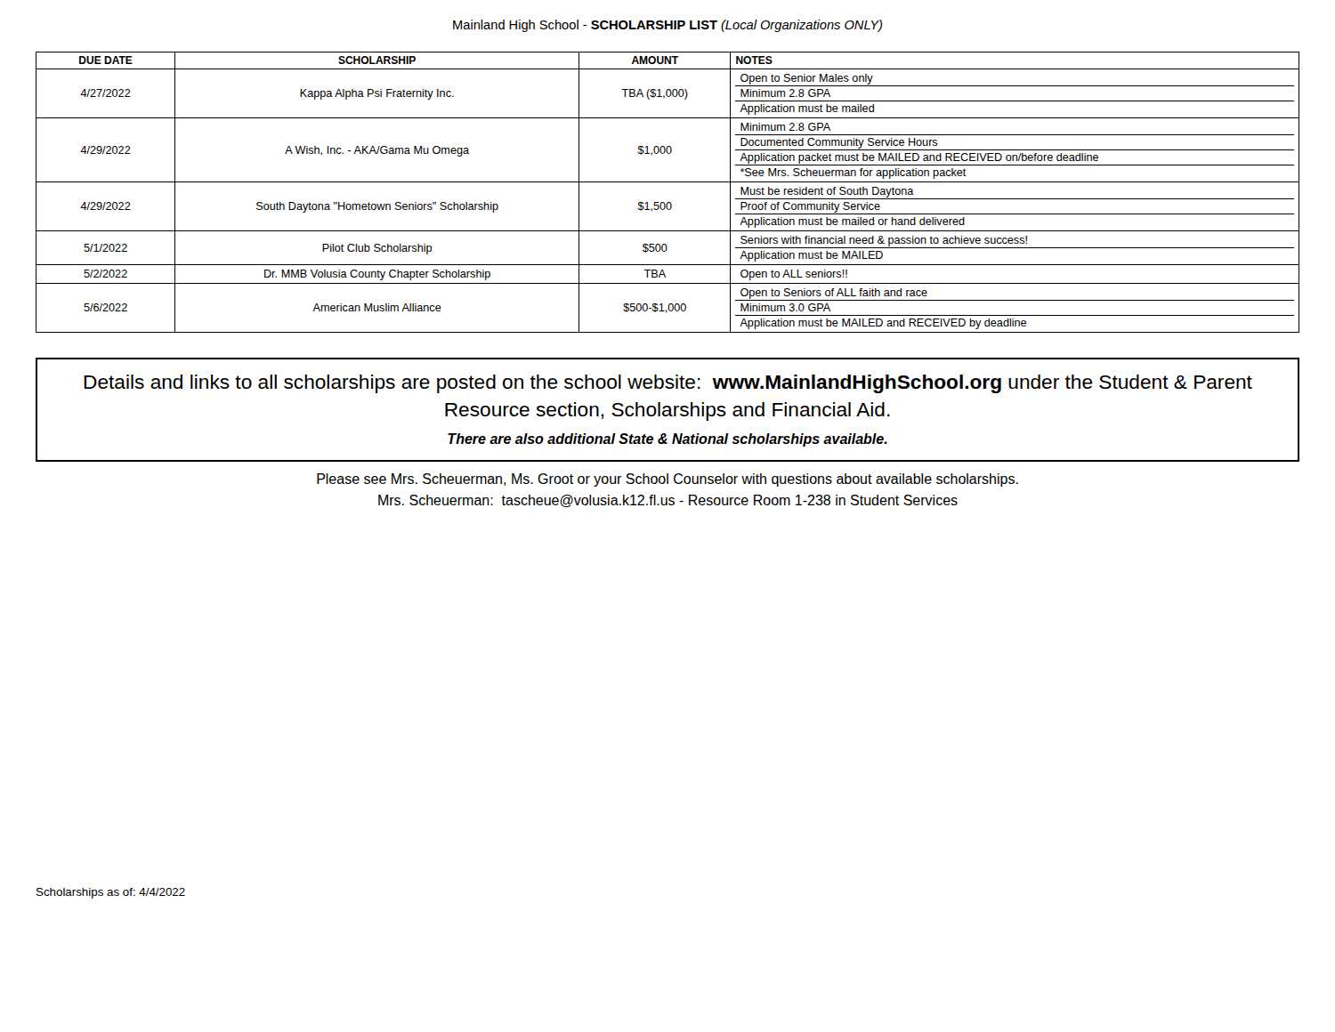Mainland High School - SCHOLARSHIP LIST (Local Organizations ONLY)
| DUE DATE | SCHOLARSHIP | AMOUNT | NOTES |
| --- | --- | --- | --- |
| 4/27/2022 | Kappa Alpha Psi Fraternity Inc. | TBA ($1,000) | Open to Senior Males only Minimum 2.8 GPA Application must be mailed |
| 4/29/2022 | A Wish, Inc. - AKA/Gama Mu Omega | $1,000 | Minimum 2.8 GPA Documented Community Service Hours Application packet must be MAILED and RECEIVED on/before deadline *See Mrs. Scheuerman for application packet |
| 4/29/2022 | South Daytona "Hometown Seniors" Scholarship | $1,500 | Must be resident of South Daytona Proof of Community Service Application must be mailed or hand delivered |
| 5/1/2022 | Pilot Club Scholarship | $500 | Seniors with financial need & passion to achieve success! Application must be MAILED |
| 5/2/2022 | Dr. MMB Volusia County Chapter Scholarship | TBA | Open to ALL seniors!! |
| 5/6/2022 | American Muslim Alliance | $500-$1,000 | Open to Seniors of ALL faith and race Minimum 3.0 GPA Application must be MAILED and RECEIVED by deadline |
Details and links to all scholarships are posted on the school website: www.MainlandHighSchool.org under the Student & Parent Resource section, Scholarships and Financial Aid.
There are also additional State & National scholarships available.
Please see Mrs. Scheuerman, Ms. Groot or your School Counselor with questions about available scholarships.
Mrs. Scheuerman: tascheue@volusia.k12.fl.us - Resource Room 1-238 in Student Services
Scholarships as of: 4/4/2022